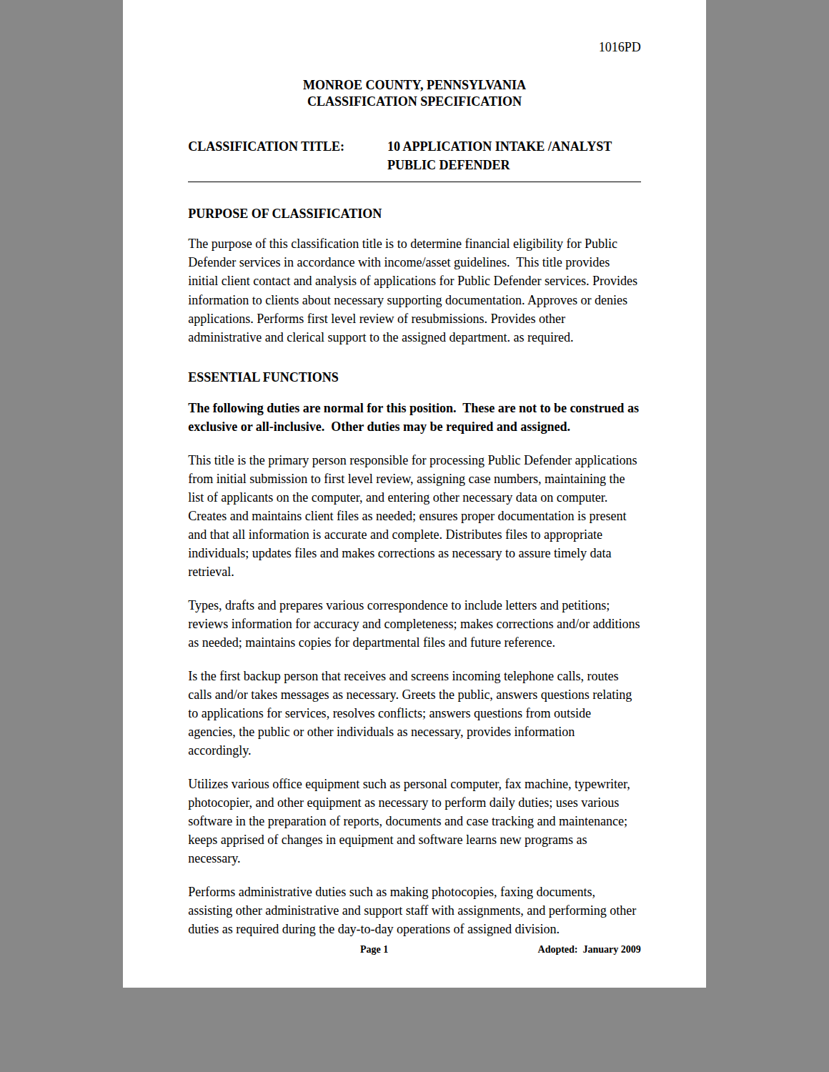1016PD
MONROE COUNTY, PENNSYLVANIA
CLASSIFICATION SPECIFICATION
CLASSIFICATION TITLE:
10 APPLICATION INTAKE /ANALYSTPUBLIC DEFENDER
Purpose of Classification
The purpose of this classification title is to determine financial eligibility for Public Defender services in accordance with income/asset guidelines. This title provides initial client contact and analysis of applications for Public Defender services. Provides information to clients about necessary supporting documentation. Approves or denies applications. Performs first level review of resubmissions. Provides other administrative and clerical support to the assigned department. as required.
Essential Functions
The following duties are normal for this position. These are not to be construed as exclusive or all-inclusive. Other duties may be required and assigned.
This title is the primary person responsible for processing Public Defender applications from initial submission to first level review, assigning case numbers, maintaining the list of applicants on the computer, and entering other necessary data on computer. Creates and maintains client files as needed; ensures proper documentation is present and that all information is accurate and complete. Distributes files to appropriate individuals; updates files and makes corrections as necessary to assure timely data retrieval.
Types, drafts and prepares various correspondence to include letters and petitions; reviews information for accuracy and completeness; makes corrections and/or additions as needed; maintains copies for departmental files and future reference.
Is the first backup person that receives and screens incoming telephone calls, routes calls and/or takes messages as necessary. Greets the public, answers questions relating to applications for services, resolves conflicts; answers questions from outside agencies, the public or other individuals as necessary, provides information accordingly.
Utilizes various office equipment such as personal computer, fax machine, typewriter, photocopier, and other equipment as necessary to perform daily duties; uses various software in the preparation of reports, documents and case tracking and maintenance; keeps apprised of changes in equipment and software learns new programs as necessary.
Performs administrative duties such as making photocopies, faxing documents, assisting other administrative and support staff with assignments, and performing other duties as required during the day-to-day operations of assigned division.
Page 1 Adopted: January 2009